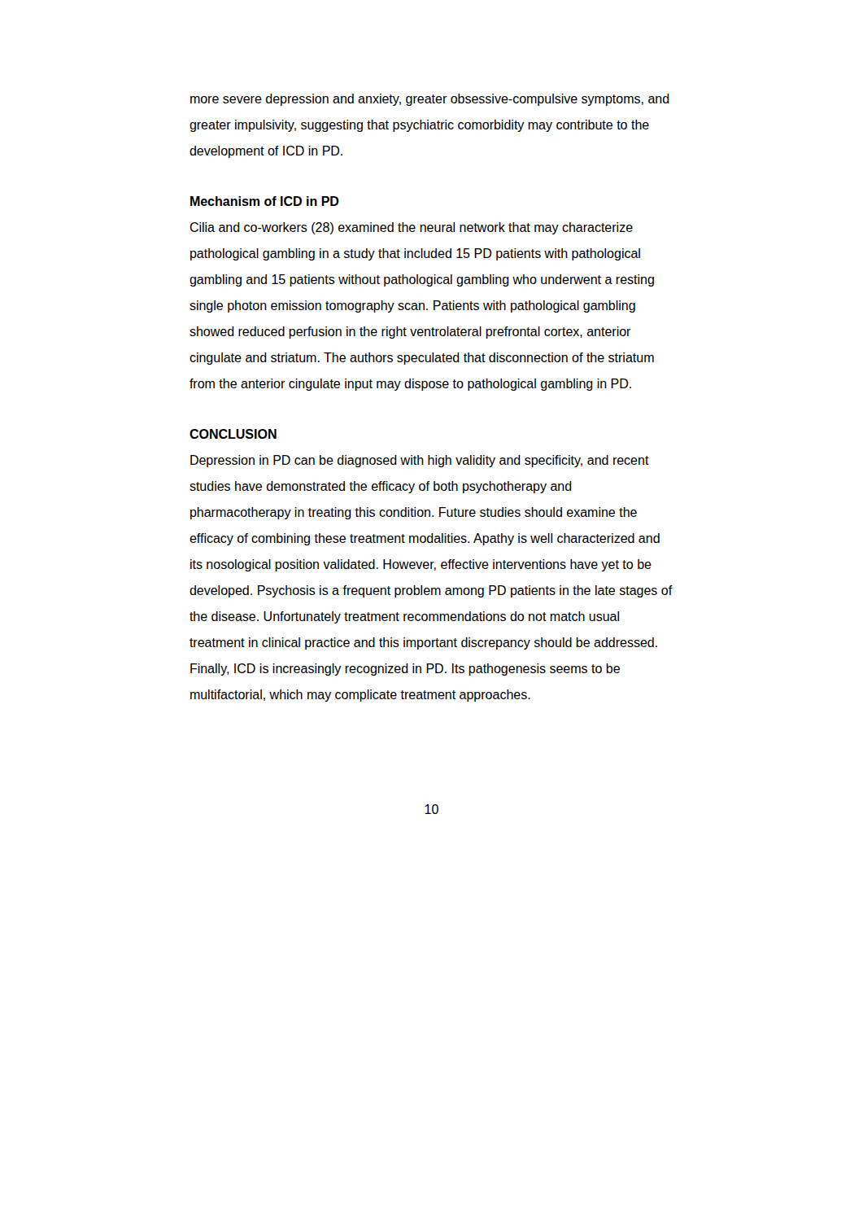more severe depression and anxiety, greater obsessive-compulsive symptoms, and greater impulsivity, suggesting that psychiatric comorbidity may contribute to the development of ICD in PD.
Mechanism of ICD in PD
Cilia and co-workers (28) examined the neural network that may characterize pathological gambling in a study that included 15 PD patients with pathological gambling and 15 patients without pathological gambling who underwent a resting single photon emission tomography scan. Patients with pathological gambling showed reduced perfusion in the right ventrolateral prefrontal cortex, anterior cingulate and striatum. The authors speculated that disconnection of the striatum from the anterior cingulate input may dispose to pathological gambling in PD.
CONCLUSION
Depression in PD can be diagnosed with high validity and specificity, and recent studies have demonstrated the efficacy of both psychotherapy and pharmacotherapy in treating this condition. Future studies should examine the efficacy of combining these treatment modalities. Apathy is well characterized and its nosological position validated. However, effective interventions have yet to be developed. Psychosis is a frequent problem among PD patients in the late stages of the disease. Unfortunately treatment recommendations do not match usual treatment in clinical practice and this important discrepancy should be addressed. Finally, ICD is increasingly recognized in PD. Its pathogenesis seems to be multifactorial, which may complicate treatment approaches.
10